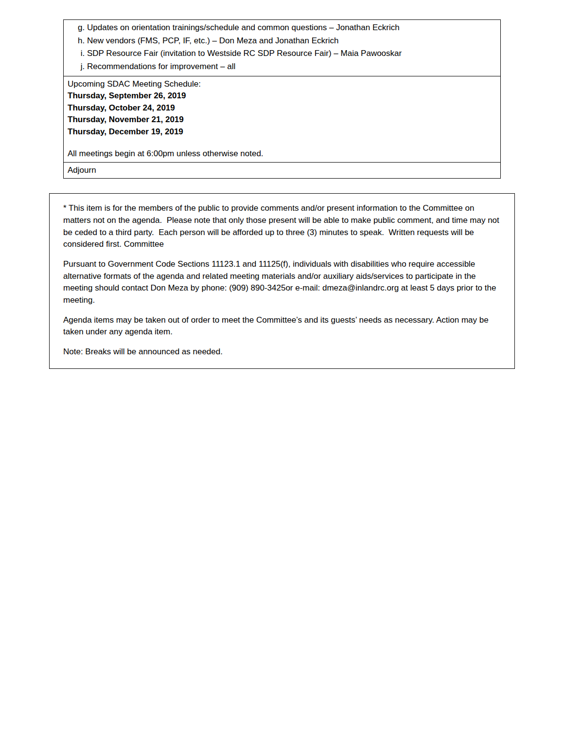| Updates on orientation trainings/schedule and common questions – Jonathan Eckrich New vendors (FMS, PCP, IF, etc.) – Don Meza and Jonathan Eckrich SDP Resource Fair (invitation to Westside RC SDP Resource Fair) – Maia Pawooskar Recommendations for improvement – all |
| Upcoming SDAC Meeting Schedule: Thursday, September 26, 2019 Thursday, October 24, 2019 Thursday, November 21, 2019 Thursday, December 19, 2019 All meetings begin at 6:00pm unless otherwise noted. |
| Adjourn |
* This item is for the members of the public to provide comments and/or present information to the Committee on matters not on the agenda. Please note that only those present will be able to make public comment, and time may not be ceded to a third party. Each person will be afforded up to three (3) minutes to speak. Written requests will be considered first. Committee
Pursuant to Government Code Sections 11123.1 and 11125(f), individuals with disabilities who require accessible alternative formats of the agenda and related meeting materials and/or auxiliary aids/services to participate in the meeting should contact Don Meza by phone: (909) 890-3425or e-mail: dmeza@inlandrc.org at least 5 days prior to the meeting.
Agenda items may be taken out of order to meet the Committee’s and its guests’ needs as necessary. Action may be taken under any agenda item.
Note: Breaks will be announced as needed.